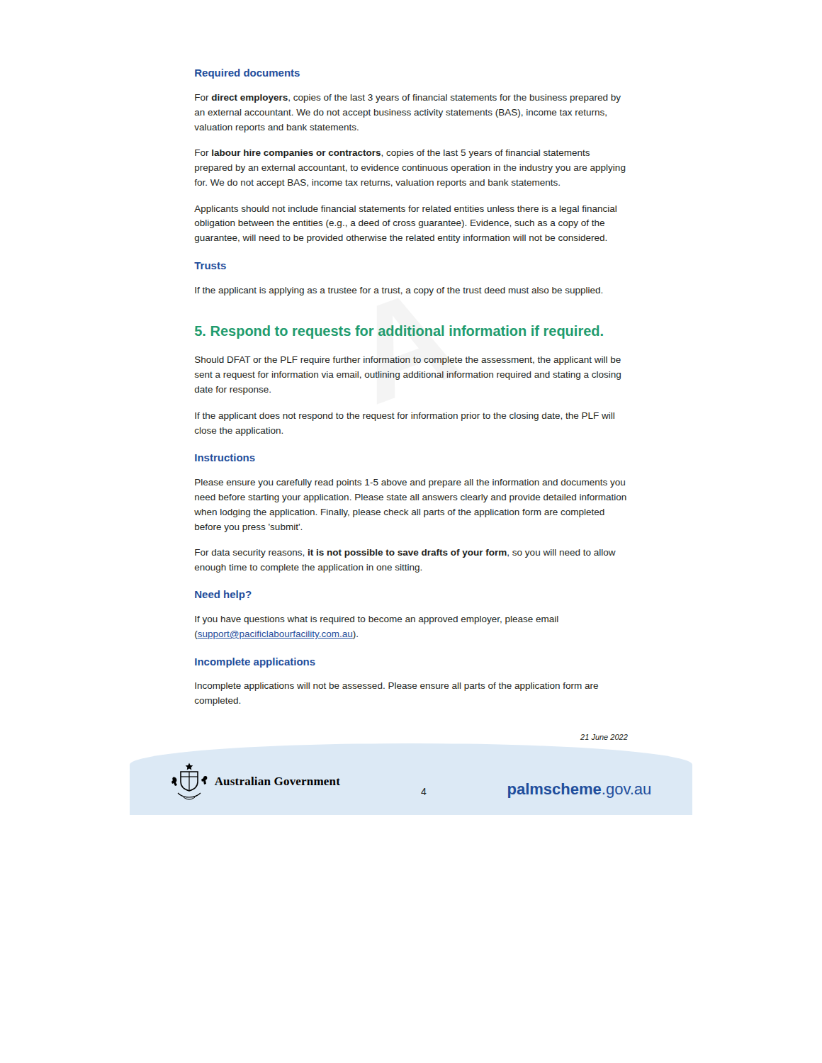A
Required documents
For direct employers, copies of the last 3 years of financial statements for the business prepared by an external accountant. We do not accept business activity statements (BAS), income tax returns, valuation reports and bank statements.
For labour hire companies or contractors, copies of the last 5 years of financial statements prepared by an external accountant, to evidence continuous operation in the industry you are applying for. We do not accept BAS, income tax returns, valuation reports and bank statements.
Applicants should not include financial statements for related entities unless there is a legal financial obligation between the entities (e.g., a deed of cross guarantee). Evidence, such as a copy of the guarantee, will need to be provided otherwise the related entity information will not be considered.
Trusts
If the applicant is applying as a trustee for a trust, a copy of the trust deed must also be supplied.
5. Respond to requests for additional information if required.
Should DFAT or the PLF require further information to complete the assessment, the applicant will be sent a request for information via email, outlining additional information required and stating a closing date for response.
If the applicant does not respond to the request for information prior to the closing date, the PLF will close the application.
Instructions
Please ensure you carefully read points 1-5 above and prepare all the information and documents you need before starting your application. Please state all answers clearly and provide detailed information when lodging the application. Finally, please check all parts of the application form are completed before you press 'submit'.
For data security reasons, it is not possible to save drafts of your form, so you will need to allow enough time to complete the application in one sitting.
Need help?
If you have questions what is required to become an approved employer, please email (support@pacificlabourfacility.com.au).
Incomplete applications
Incomplete applications will not be assessed. Please ensure all parts of the application form are completed.
21 June 2022
Australian Government
4
palmscheme.gov.au